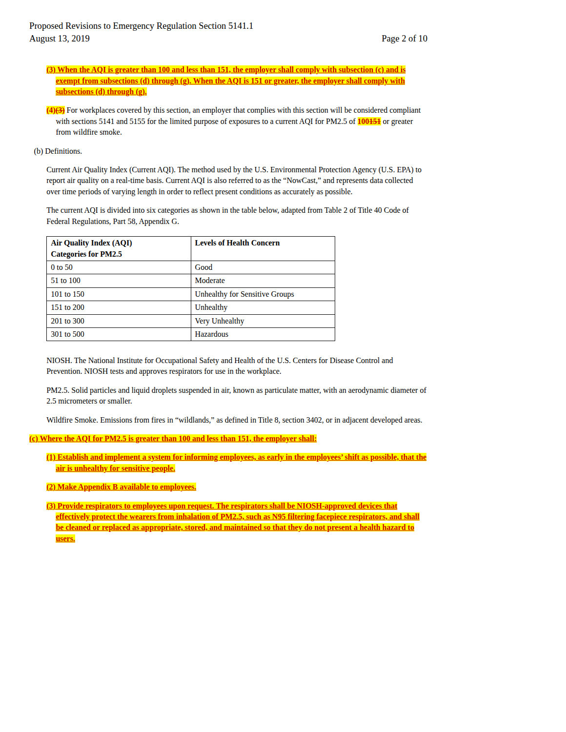Proposed Revisions to Emergency Regulation Section 5141.1
August 13, 2019 Page 2 of 10
(3) When the AQI is greater than 100 and less than 151, the employer shall comply with subsection (c) and is exempt from subsections (d) through (g). When the AQI is 151 or greater, the employer shall comply with subsections (d) through (g).
(4)(3) For workplaces covered by this section, an employer that complies with this section will be considered compliant with sections 5141 and 5155 for the limited purpose of exposures to a current AQI for PM2.5 of 100151 or greater from wildfire smoke.
(b) Definitions.
Current Air Quality Index (Current AQI). The method used by the U.S. Environmental Protection Agency (U.S. EPA) to report air quality on a real-time basis. Current AQI is also referred to as the “NowCast,” and represents data collected over time periods of varying length in order to reflect present conditions as accurately as possible.
The current AQI is divided into six categories as shown in the table below, adapted from Table 2 of Title 40 Code of Federal Regulations, Part 58, Appendix G.
| Air Quality Index (AQI) Categories for PM2.5 | Levels of Health Concern |
| --- | --- |
| 0 to 50 | Good |
| 51 to 100 | Moderate |
| 101 to 150 | Unhealthy for Sensitive Groups |
| 151 to 200 | Unhealthy |
| 201 to 300 | Very Unhealthy |
| 301 to 500 | Hazardous |
NIOSH. The National Institute for Occupational Safety and Health of the U.S. Centers for Disease Control and Prevention. NIOSH tests and approves respirators for use in the workplace.
PM2.5. Solid particles and liquid droplets suspended in air, known as particulate matter, with an aerodynamic diameter of 2.5 micrometers or smaller.
Wildfire Smoke. Emissions from fires in “wildlands,” as defined in Title 8, section 3402, or in adjacent developed areas.
(c) Where the AQI for PM2.5 is greater than 100 and less than 151, the employer shall:
(1) Establish and implement a system for informing employees, as early in the employees’ shift as possible, that the air is unhealthy for sensitive people.
(2) Make Appendix B available to employees.
(3) Provide respirators to employees upon request. The respirators shall be NIOSH-approved devices that effectively protect the wearers from inhalation of PM2.5, such as N95 filtering facepiece respirators, and shall be cleaned or replaced as appropriate, stored, and maintained so that they do not present a health hazard to users.